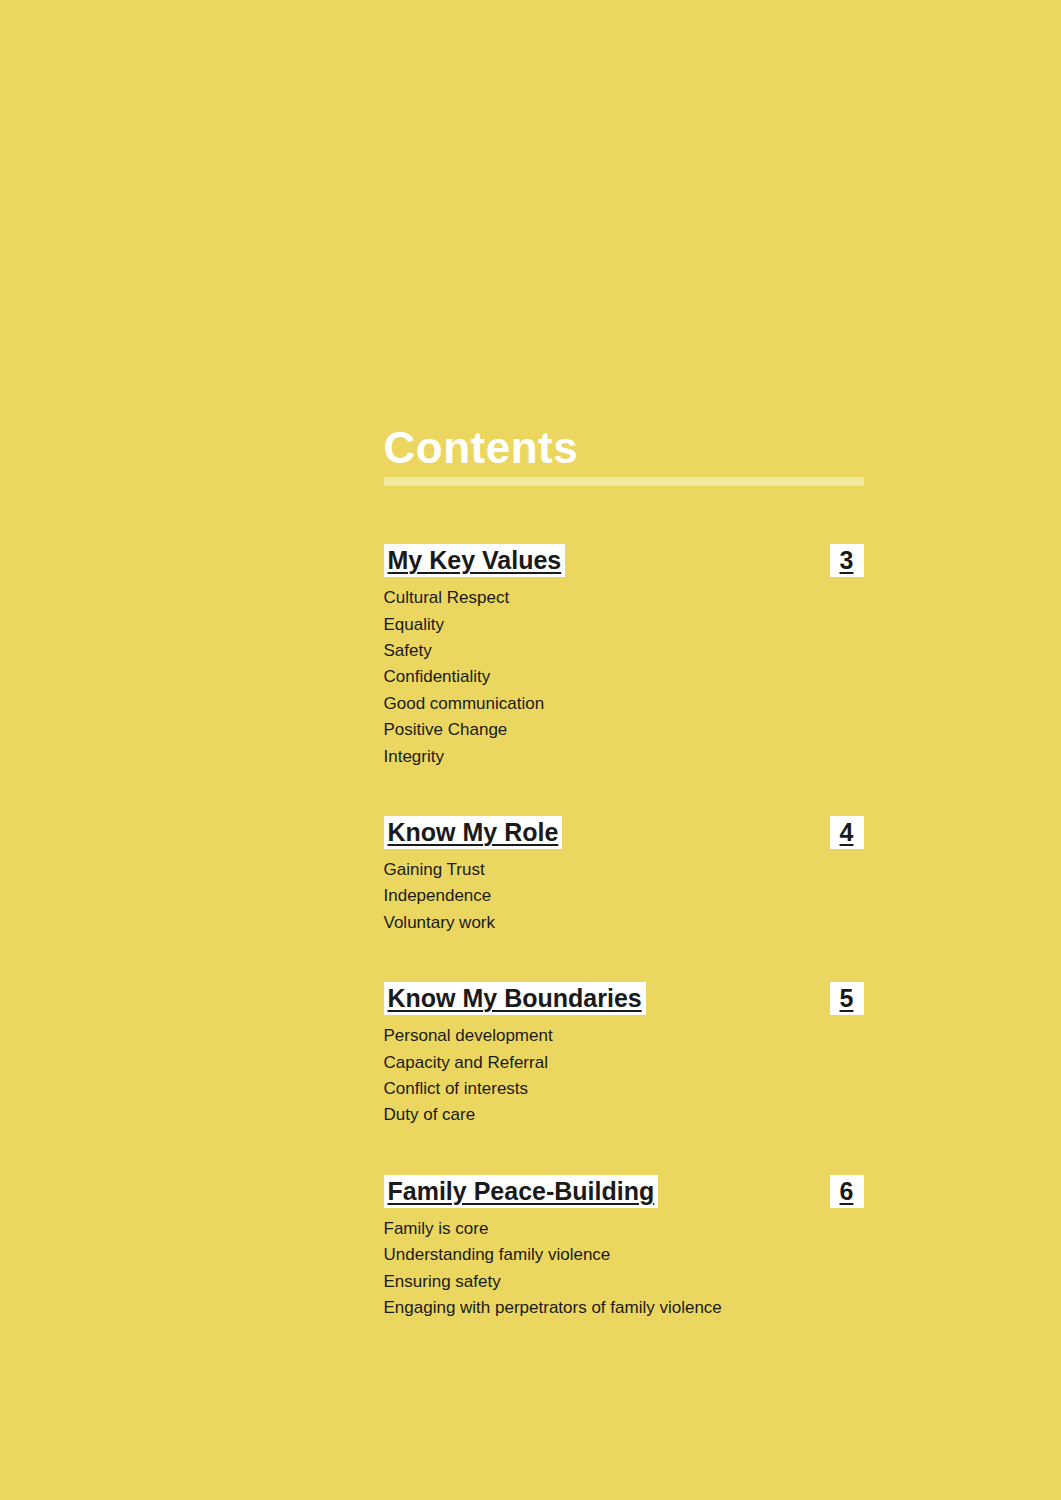Contents
My Key Values 3
Cultural Respect
Equality
Safety
Confidentiality
Good communication
Positive Change
Integrity
Know My Role 4
Gaining Trust
Independence
Voluntary work
Know My Boundaries 5
Personal development
Capacity and Referral
Conflict of interests
Duty of care
Family Peace-Building 6
Family is core
Understanding family violence
Ensuring safety
Engaging with perpetrators of family violence